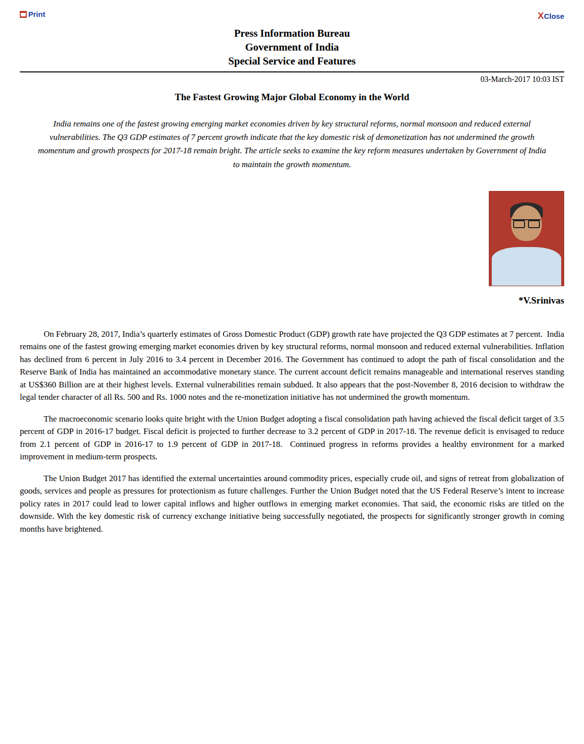Print XClose
Press Information Bureau
Government of India
Special Service and Features
03-March-2017 10:03 IST
The Fastest Growing Major Global Economy in the World
India remains one of the fastest growing emerging market economies driven by key structural reforms, normal monsoon and reduced external vulnerabilities. The Q3 GDP estimates of 7 percent growth indicate that the key domestic risk of demonetization has not undermined the growth momentum and growth prospects for 2017-18 remain bright. The article seeks to examine the key reform measures undertaken by Government of India to maintain the growth momentum.
*V.Srinivas
On February 28, 2017, India’s quarterly estimates of Gross Domestic Product (GDP) growth rate have projected the Q3 GDP estimates at 7 percent. India remains one of the fastest growing emerging market economies driven by key structural reforms, normal monsoon and reduced external vulnerabilities. Inflation has declined from 6 percent in July 2016 to 3.4 percent in December 2016. The Government has continued to adopt the path of fiscal consolidation and the Reserve Bank of India has maintained an accommodative monetary stance. The current account deficit remains manageable and international reserves standing at US$360 Billion are at their highest levels. External vulnerabilities remain subdued. It also appears that the post-November 8, 2016 decision to withdraw the legal tender character of all Rs. 500 and Rs. 1000 notes and the re-monetization initiative has not undermined the growth momentum.
The macroeconomic scenario looks quite bright with the Union Budget adopting a fiscal consolidation path having achieved the fiscal deficit target of 3.5 percent of GDP in 2016-17 budget. Fiscal deficit is projected to further decrease to 3.2 percent of GDP in 2017-18. The revenue deficit is envisaged to reduce from 2.1 percent of GDP in 2016-17 to 1.9 percent of GDP in 2017-18. Continued progress in reforms provides a healthy environment for a marked improvement in medium-term prospects.
The Union Budget 2017 has identified the external uncertainties around commodity prices, especially crude oil, and signs of retreat from globalization of goods, services and people as pressures for protectionism as future challenges. Further the Union Budget noted that the US Federal Reserve’s intent to increase policy rates in 2017 could lead to lower capital inflows and higher outflows in emerging market economies. That said, the economic risks are titled on the downside. With the key domestic risk of currency exchange initiative being successfully negotiated, the prospects for significantly stronger growth in coming months have brightened.